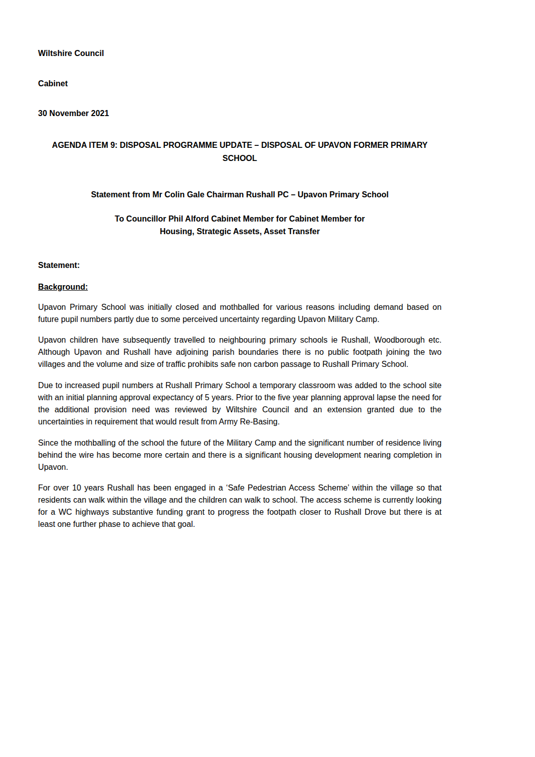Wiltshire Council
Cabinet
30 November 2021
AGENDA ITEM 9: DISPOSAL PROGRAMME UPDATE – DISPOSAL OF UPAVON FORMER PRIMARY SCHOOL
Statement from Mr Colin Gale Chairman Rushall PC – Upavon Primary School
To Councillor Phil Alford Cabinet Member for Cabinet Member for
Housing, Strategic Assets, Asset Transfer
Statement:
Background:
Upavon Primary School was initially closed and mothballed for various reasons including demand based on future pupil numbers partly due to some perceived uncertainty regarding Upavon Military Camp.
Upavon children have subsequently travelled to neighbouring primary schools ie Rushall, Woodborough etc. Although Upavon and Rushall have adjoining parish boundaries there is no public footpath joining the two villages and the volume and size of traffic prohibits safe non carbon passage to Rushall Primary School.
Due to increased pupil numbers at Rushall Primary School a temporary classroom was added to the school site with an initial planning approval expectancy of 5 years. Prior to the five year planning approval lapse the need for the additional provision need was reviewed by Wiltshire Council and an extension granted due to the uncertainties in requirement that would result from Army Re-Basing.
Since the mothballing of the school the future of the Military Camp and the significant number of residence living behind the wire has become more certain and there is a significant housing development nearing completion in Upavon.
For over 10 years Rushall has been engaged in a ‘Safe Pedestrian Access Scheme’ within the village so that residents can walk within the village and the children can walk to school. The access scheme is currently looking for a WC highways substantive funding grant to progress the footpath closer to Rushall Drove but there is at least one further phase to achieve that goal.